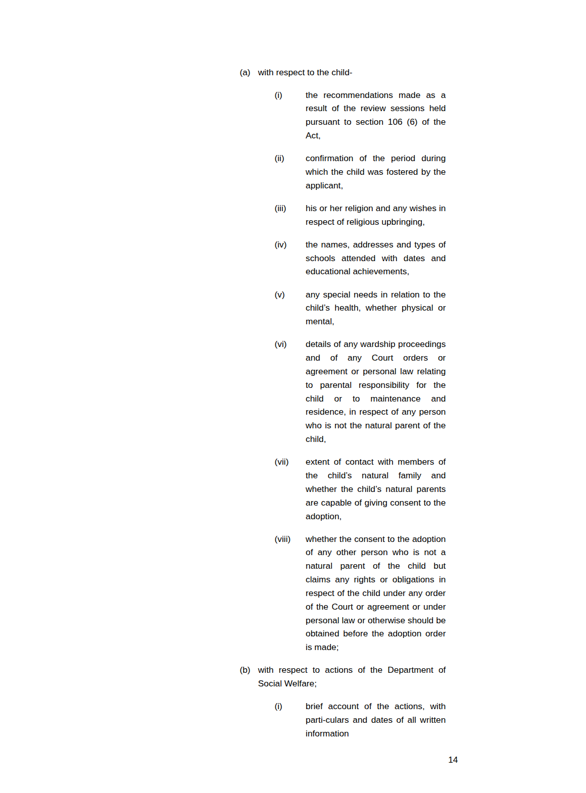(a)
with respect to the child-
(i)
the recommendations made as a result of the review sessions held pursuant to section 106 (6) of the Act,
(ii)
confirmation of the period during which the child was fostered by the applicant,
(iii)
his or her religion and any wishes in respect of religious upbringing,
(iv)
the names, addresses and types of schools attended with dates and educational achievements,
(v)
any special needs in relation to the child’s health, whether physical or mental,
(vi)
details of any wardship proceedings and of any Court orders or agreement or personal law relating to parental responsibility for the child or to maintenance and residence, in respect of any person who is not the natural parent of the child,
(vii)
extent of contact with members of the child’s natural family and whether the child’s natural parents are capable of giving consent to the adoption,
(viii)
whether the consent to the adoption of any other person who is not a natural parent of the child but claims any rights or obligations in respect of the child under any order of the Court or agreement or under personal law or otherwise should be obtained before the adoption order is made;
(b)
with respect to actions of the Department of Social Welfare;
(i)
brief account of the actions, with parti-culars and dates of all written information
14